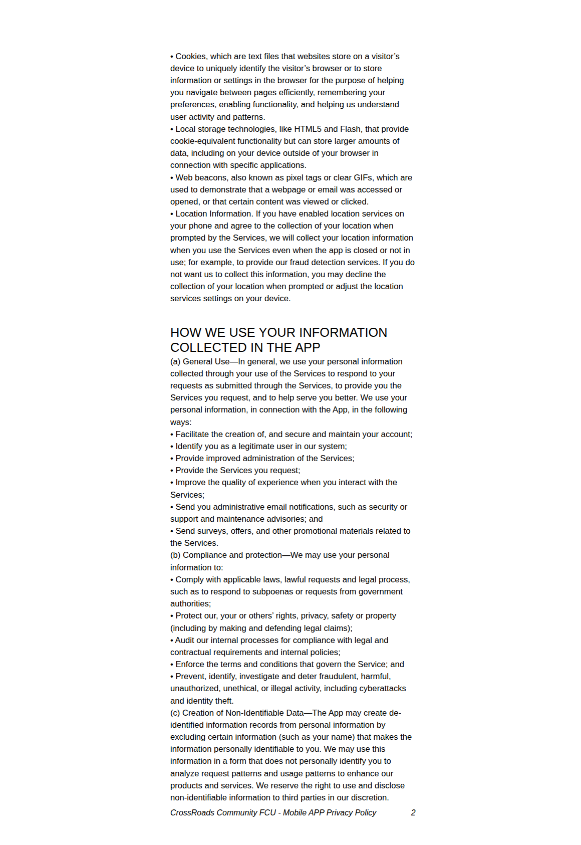• Cookies, which are text files that websites store on a visitor’s device to uniquely identify the visitor’s browser or to store information or settings in the browser for the purpose of helping you navigate between pages efficiently, remembering your preferences, enabling functionality, and helping us understand user activity and patterns.
• Local storage technologies, like HTML5 and Flash, that provide cookie-equivalent functionality but can store larger amounts of data, including on your device outside of your browser in connection with specific applications.
• Web beacons, also known as pixel tags or clear GIFs, which are used to demonstrate that a webpage or email was accessed or opened, or that certain content was viewed or clicked.
• Location Information. If you have enabled location services on your phone and agree to the collection of your location when prompted by the Services, we will collect your location information when you use the Services even when the app is closed or not in use; for example, to provide our fraud detection services. If you do not want us to collect this information, you may decline the collection of your location when prompted or adjust the location services settings on your device.
HOW WE USE YOUR INFORMATION COLLECTED IN THE APP
(a) General Use—In general, we use your personal information collected through your use of the Services to respond to your requests as submitted through the Services, to provide you the Services you request, and to help serve you better. We use your personal information, in connection with the App, in the following ways:
• Facilitate the creation of, and secure and maintain your account;
• Identify you as a legitimate user in our system;
• Provide improved administration of the Services;
• Provide the Services you request;
• Improve the quality of experience when you interact with the Services;
• Send you administrative email notifications, such as security or support and maintenance advisories; and
• Send surveys, offers, and other promotional materials related to the Services.
(b) Compliance and protection—We may use your personal information to:
• Comply with applicable laws, lawful requests and legal process, such as to respond to subpoenas or requests from government authorities;
• Protect our, your or others’ rights, privacy, safety or property (including by making and defending legal claims);
• Audit our internal processes for compliance with legal and contractual requirements and internal policies;
• Enforce the terms and conditions that govern the Service; and
• Prevent, identify, investigate and deter fraudulent, harmful, unauthorized, unethical, or illegal activity, including cyberattacks and identity theft.
(c) Creation of Non-Identifiable Data—The App may create de-identified information records from personal information by excluding certain information (such as your name) that makes the information personally identifiable to you. We may use this information in a form that does not personally identify you to analyze request patterns and usage patterns to enhance our products and services. We reserve the right to use and disclose non-identifiable information to third parties in our discretion.
CrossRoads Community FCU - Mobile APP Privacy Policy 2